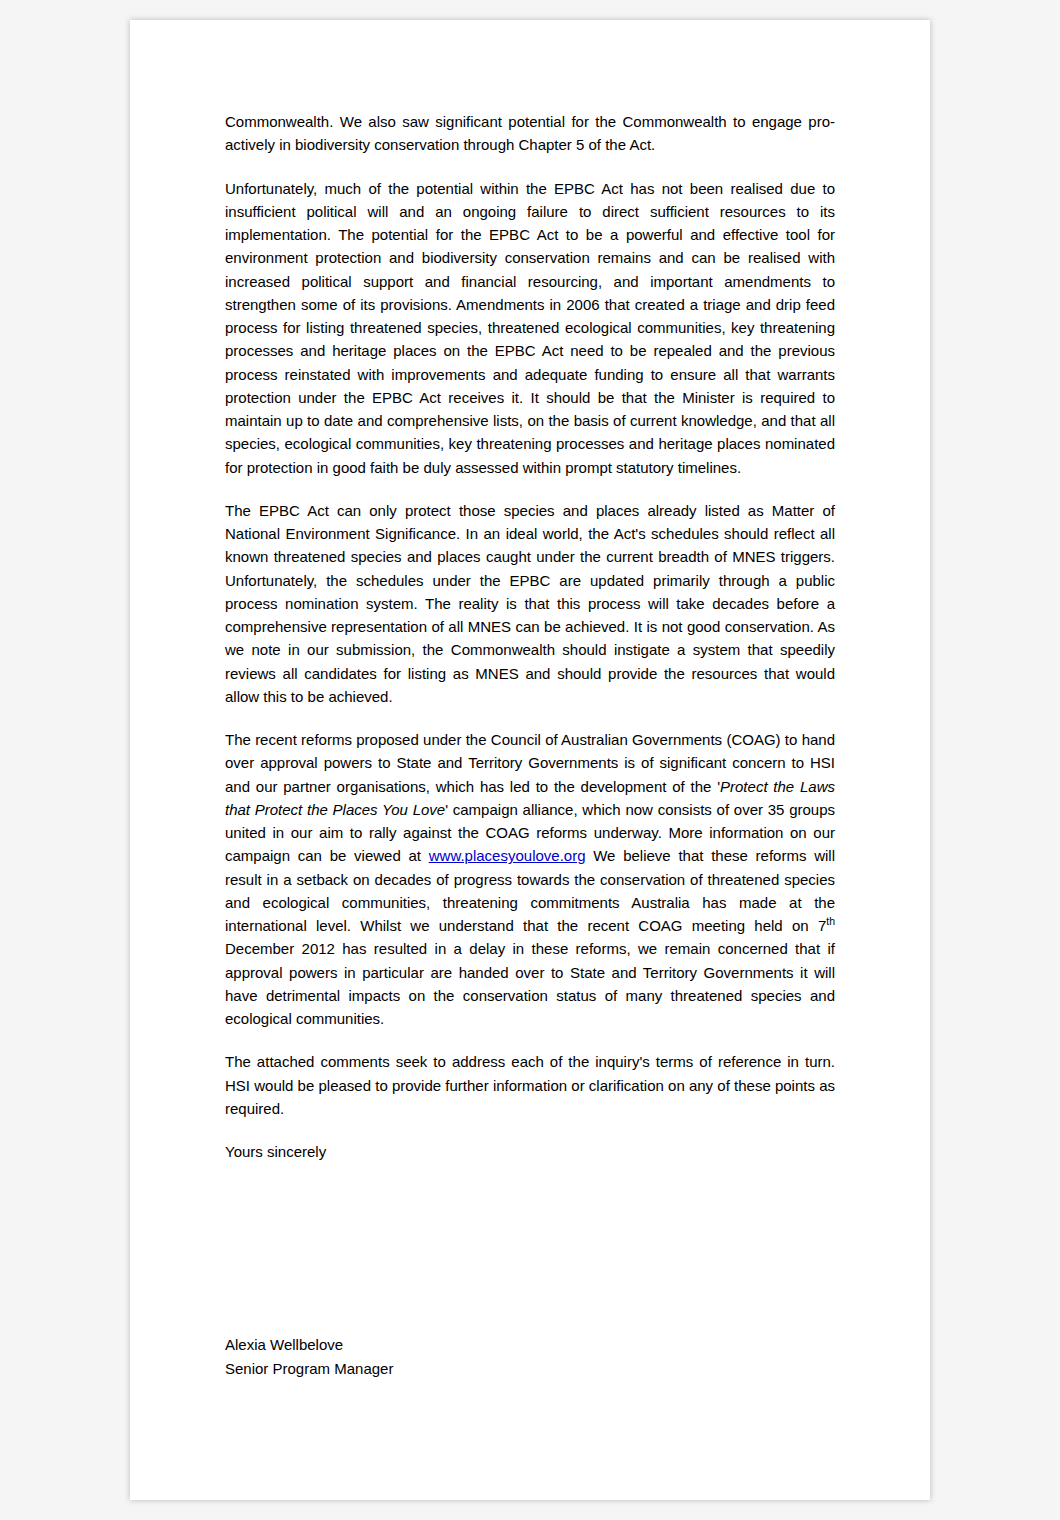Commonwealth. We also saw significant potential for the Commonwealth to engage pro-actively in biodiversity conservation through Chapter 5 of the Act.
Unfortunately, much of the potential within the EPBC Act has not been realised due to insufficient political will and an ongoing failure to direct sufficient resources to its implementation. The potential for the EPBC Act to be a powerful and effective tool for environment protection and biodiversity conservation remains and can be realised with increased political support and financial resourcing, and important amendments to strengthen some of its provisions. Amendments in 2006 that created a triage and drip feed process for listing threatened species, threatened ecological communities, key threatening processes and heritage places on the EPBC Act need to be repealed and the previous process reinstated with improvements and adequate funding to ensure all that warrants protection under the EPBC Act receives it. It should be that the Minister is required to maintain up to date and comprehensive lists, on the basis of current knowledge, and that all species, ecological communities, key threatening processes and heritage places nominated for protection in good faith be duly assessed within prompt statutory timelines.
The EPBC Act can only protect those species and places already listed as Matter of National Environment Significance. In an ideal world, the Act's schedules should reflect all known threatened species and places caught under the current breadth of MNES triggers. Unfortunately, the schedules under the EPBC are updated primarily through a public process nomination system. The reality is that this process will take decades before a comprehensive representation of all MNES can be achieved. It is not good conservation. As we note in our submission, the Commonwealth should instigate a system that speedily reviews all candidates for listing as MNES and should provide the resources that would allow this to be achieved.
The recent reforms proposed under the Council of Australian Governments (COAG) to hand over approval powers to State and Territory Governments is of significant concern to HSI and our partner organisations, which has led to the development of the 'Protect the Laws that Protect the Places You Love' campaign alliance, which now consists of over 35 groups united in our aim to rally against the COAG reforms underway. More information on our campaign can be viewed at www.placesyoulove.org We believe that these reforms will result in a setback on decades of progress towards the conservation of threatened species and ecological communities, threatening commitments Australia has made at the international level. Whilst we understand that the recent COAG meeting held on 7th December 2012 has resulted in a delay in these reforms, we remain concerned that if approval powers in particular are handed over to State and Territory Governments it will have detrimental impacts on the conservation status of many threatened species and ecological communities.
The attached comments seek to address each of the inquiry's terms of reference in turn. HSI would be pleased to provide further information or clarification on any of these points as required.
Yours sincerely
Alexia Wellbelove
Senior Program Manager